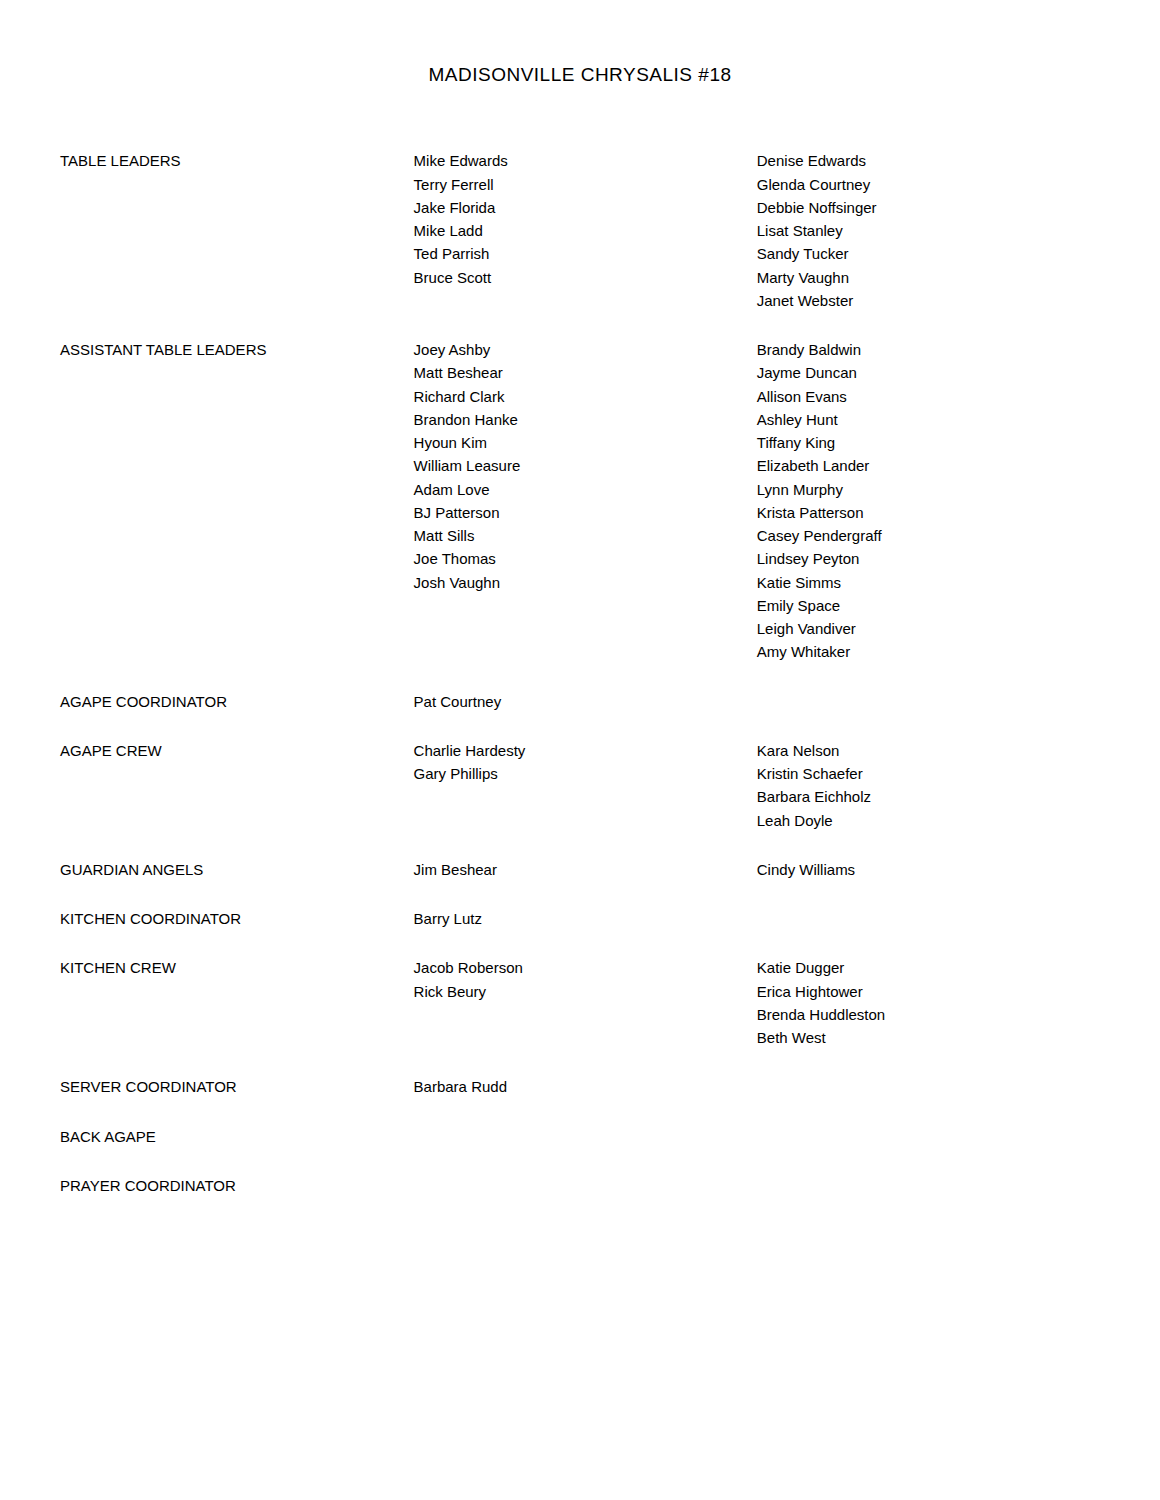MADISONVILLE CHRYSALIS #18
| Table Leaders | Mike Edwards Terry Ferrell Jake Florida Mike Ladd Ted Parrish Bruce Scott | Denise Edwards Glenda Courtney Debbie Noffsinger Lisat Stanley Sandy Tucker Marty Vaughn Janet Webster |
| Assistant Table Leaders | Joey Ashby Matt Beshear Richard Clark Brandon Hanke Hyoun Kim William Leasure Adam Love BJ Patterson Matt Sills Joe Thomas Josh Vaughn | Brandy Baldwin Jayme Duncan Allison Evans Ashley Hunt Tiffany King Elizabeth Lander Lynn Murphy Krista Patterson Casey Pendergraff Lindsey Peyton Katie Simms Emily Space Leigh Vandiver Amy Whitaker |
| Agape Coordinator | Pat Courtney | |
| Agape Crew | Charlie Hardesty Gary Phillips | Kara Nelson Kristin Schaefer Barbara Eichholz Leah Doyle |
| Guardian Angels | Jim Beshear | Cindy Williams |
| Kitchen Coordinator | Barry Lutz | |
| Kitchen Crew | Jacob Roberson Rick Beury | Katie Dugger Erica Hightower Brenda Huddleston Beth West |
| Server Coordinator | Barbara Rudd | |
| Back Agape | | |
| Prayer Coordinator | | |